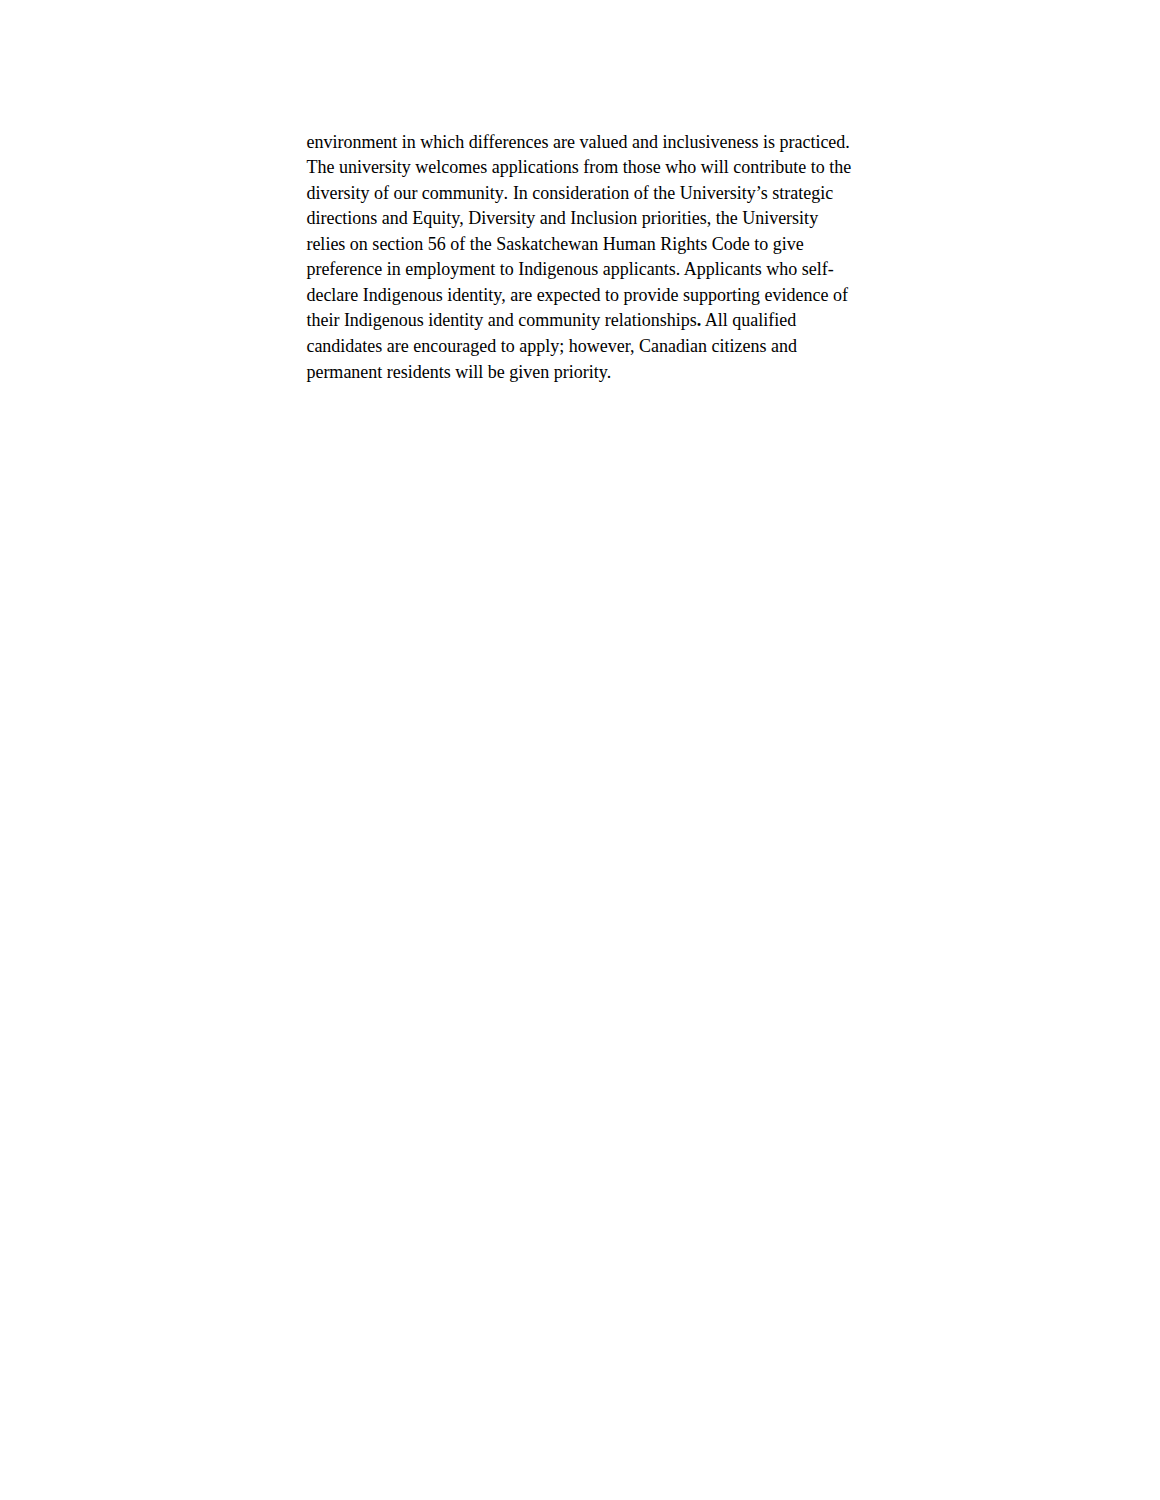environment in which differences are valued and inclusiveness is practiced. The university welcomes applications from those who will contribute to the diversity of our community. In consideration of the University’s strategic directions and Equity, Diversity and Inclusion priorities, the University relies on section 56 of the Saskatchewan Human Rights Code to give preference in employment to Indigenous applicants. Applicants who self-declare Indigenous identity, are expected to provide supporting evidence of their Indigenous identity and community relationships. All qualified candidates are encouraged to apply; however, Canadian citizens and permanent residents will be given priority.